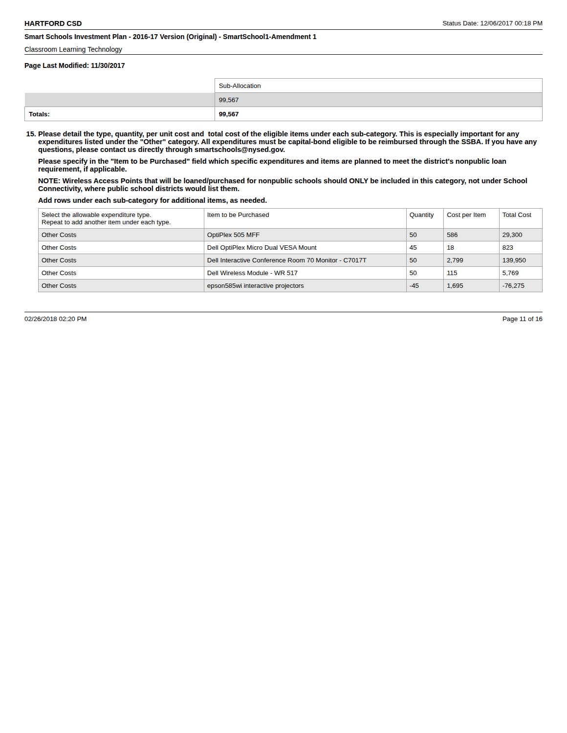HARTFORD CSD
Status Date: 12/06/2017 00:18 PM
Smart Schools Investment Plan - 2016-17 Version (Original) - SmartSchool1-Amendment 1
Classroom Learning Technology
Page Last Modified: 11/30/2017
| | Sub-Allocation |
| | 99,567 |
| Totals: | 99,567 |
Please detail the type, quantity, per unit cost and total cost of the eligible items under each sub-category. This is especially important for any expenditures listed under the "Other" category. All expenditures must be capital-bond eligible to be reimbursed through the SSBA. If you have any questions, please contact us directly through smartschools@nysed.gov.
Please specify in the "Item to be Purchased" field which specific expenditures and items are planned to meet the district's nonpublic loan requirement, if applicable.
NOTE: Wireless Access Points that will be loaned/purchased for nonpublic schools should ONLY be included in this category, not under School Connectivity, where public school districts would list them.
Add rows under each sub-category for additional items, as needed.
| Select the allowable expenditure type. Repeat to add another item under each type. | Item to be Purchased | Quantity | Cost per Item | Total Cost |
| --- | --- | --- | --- | --- |
| Other Costs | OptiPlex 505 MFF | 50 | 586 | 29,300 |
| Other Costs | Dell OptiPlex Micro Dual VESA Mount | 45 | 18 | 823 |
| Other Costs | Dell Interactive Conference Room 70 Monitor - C7017T | 50 | 2,799 | 139,950 |
| Other Costs | Dell Wireless Module - WR 517 | 50 | 115 | 5,769 |
| Other Costs | epson585wi interactive projectors | -45 | 1,695 | -76,275 |
02/26/2018 02:20 PM
Page 11 of 16